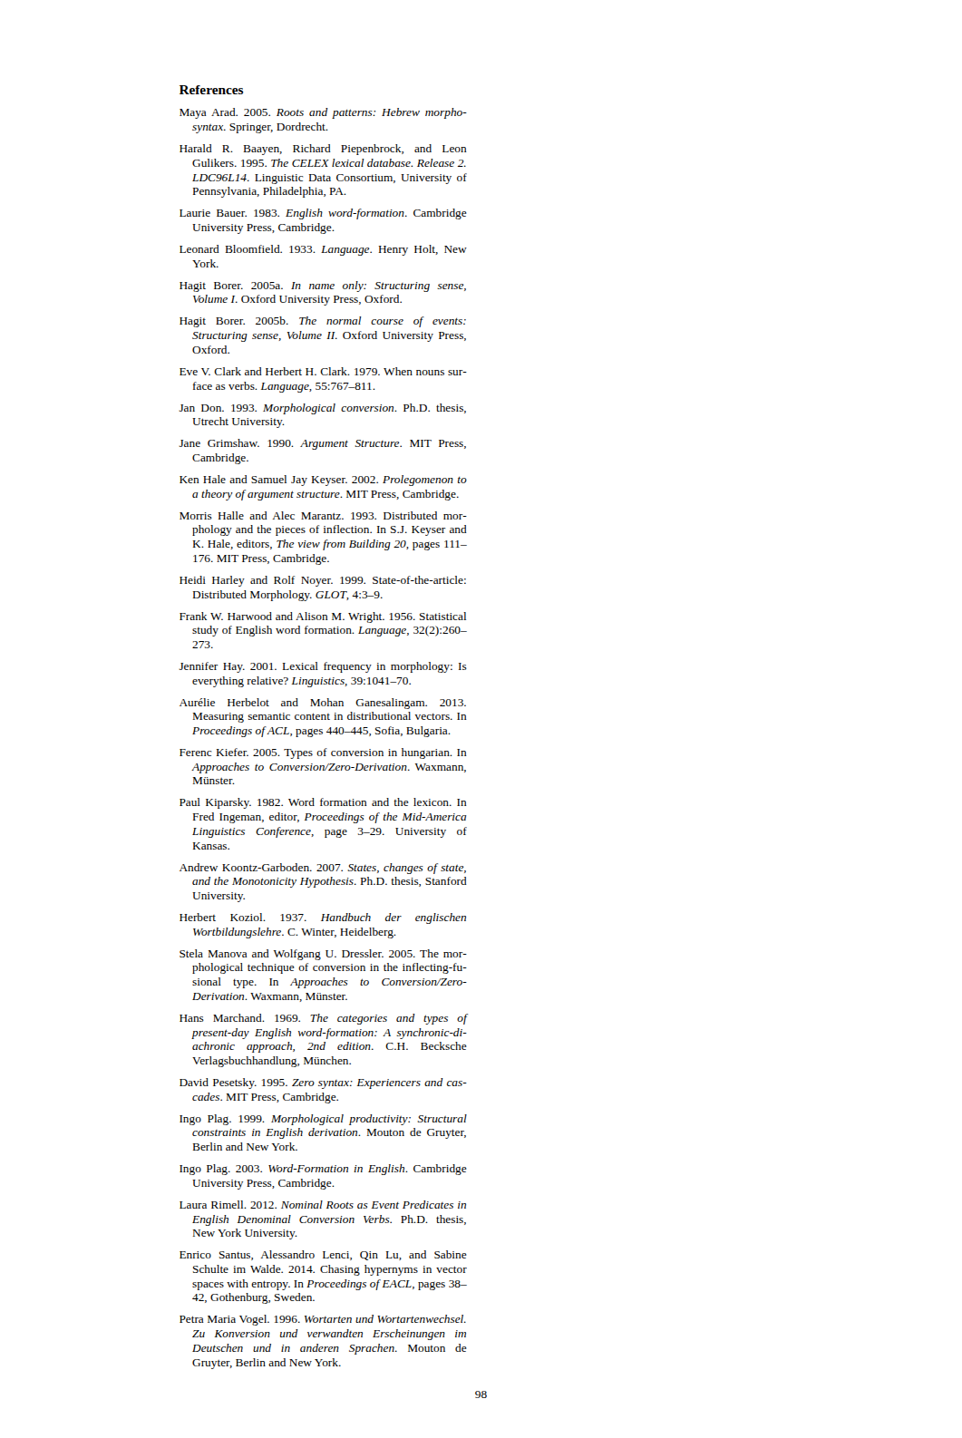References
Maya Arad. 2005. Roots and patterns: Hebrew morpho-syntax. Springer, Dordrecht.
Harald R. Baayen, Richard Piepenbrock, and Leon Gulikers. 1995. The CELEX lexical database. Release 2. LDC96L14. Linguistic Data Consortium, University of Pennsylvania, Philadelphia, PA.
Laurie Bauer. 1983. English word-formation. Cambridge University Press, Cambridge.
Leonard Bloomfield. 1933. Language. Henry Holt, New York.
Hagit Borer. 2005a. In name only: Structuring sense, Volume I. Oxford University Press, Oxford.
Hagit Borer. 2005b. The normal course of events: Structuring sense, Volume II. Oxford University Press, Oxford.
Eve V. Clark and Herbert H. Clark. 1979. When nouns surface as verbs. Language, 55:767–811.
Jan Don. 1993. Morphological conversion. Ph.D. thesis, Utrecht University.
Jane Grimshaw. 1990. Argument Structure. MIT Press, Cambridge.
Ken Hale and Samuel Jay Keyser. 2002. Prolegomenon to a theory of argument structure. MIT Press, Cambridge.
Morris Halle and Alec Marantz. 1993. Distributed morphology and the pieces of inflection. In S.J. Keyser and K. Hale, editors, The view from Building 20, pages 111–176. MIT Press, Cambridge.
Heidi Harley and Rolf Noyer. 1999. State-of-the-article: Distributed Morphology. GLOT, 4:3–9.
Frank W. Harwood and Alison M. Wright. 1956. Statistical study of English word formation. Language, 32(2):260–273.
Jennifer Hay. 2001. Lexical frequency in morphology: Is everything relative? Linguistics, 39:1041–70.
Aurélie Herbelot and Mohan Ganesalingam. 2013. Measuring semantic content in distributional vectors. In Proceedings of ACL, pages 440–445, Sofia, Bulgaria.
Ferenc Kiefer. 2005. Types of conversion in hungarian. In Approaches to Conversion/Zero-Derivation. Waxmann, Münster.
Paul Kiparsky. 1982. Word formation and the lexicon. In Fred Ingeman, editor, Proceedings of the Mid-America Linguistics Conference, page 3–29. University of Kansas.
Andrew Koontz-Garboden. 2007. States, changes of state, and the Monotonicity Hypothesis. Ph.D. thesis, Stanford University.
Herbert Koziol. 1937. Handbuch der englischen Wortbildungslehre. C. Winter, Heidelberg.
Stela Manova and Wolfgang U. Dressler. 2005. The morphological technique of conversion in the inflecting-fusional type. In Approaches to Conversion/Zero-Derivation. Waxmann, Münster.
Hans Marchand. 1969. The categories and types of present-day English word-formation: A synchronic-diachronic approach, 2nd edition. C.H. Becksche Verlagsbuchhandlung, München.
David Pesetsky. 1995. Zero syntax: Experiencers and cascades. MIT Press, Cambridge.
Ingo Plag. 1999. Morphological productivity: Structural constraints in English derivation. Mouton de Gruyter, Berlin and New York.
Ingo Plag. 2003. Word-Formation in English. Cambridge University Press, Cambridge.
Laura Rimell. 2012. Nominal Roots as Event Predicates in English Denominal Conversion Verbs. Ph.D. thesis, New York University.
Enrico Santus, Alessandro Lenci, Qin Lu, and Sabine Schulte im Walde. 2014. Chasing hypernyms in vector spaces with entropy. In Proceedings of EACL, pages 38–42, Gothenburg, Sweden.
Petra Maria Vogel. 1996. Wortarten und Wortartenwechsel. Zu Konversion und verwandten Erscheinungen im Deutschen und in anderen Sprachen. Mouton de Gruyter, Berlin and New York.
98